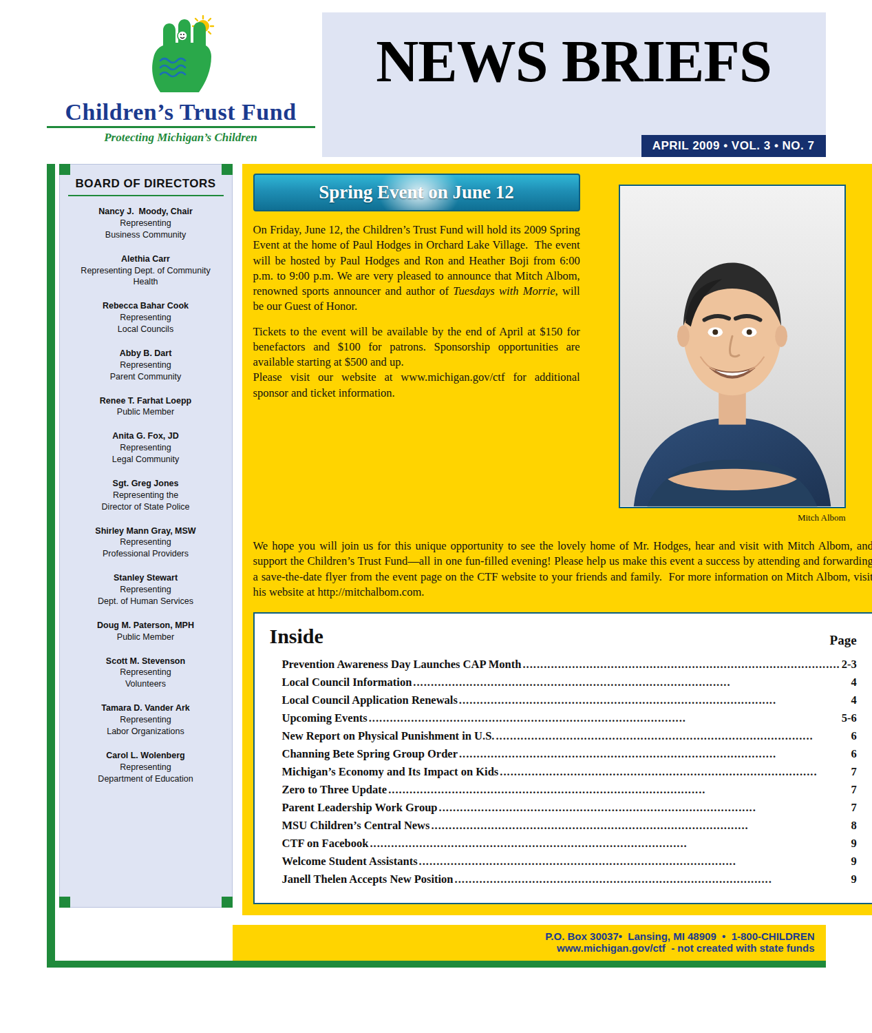Children’s Trust Fund
Protecting Michigan’s Children
NEWS BRIEFS
APRIL 2009 • VOL. 3 • NO. 7
BOARD OF DIRECTORS
Nancy J. Moody, Chair
Representing
Business Community
Alethia Carr
Representing Dept. of Community Health
Rebecca Bahar Cook
Representing
Local Councils
Abby B. Dart
Representing
Parent Community
Renee T. Farhat Loepp
Public Member
Anita G. Fox, JD
Representing
Legal Community
Sgt. Greg Jones
Representing the
Director of State Police
Shirley Mann Gray, MSW
Representing
Professional Providers
Stanley Stewart
Representing
Dept. of Human Services
Doug M. Paterson, MPH
Public Member
Scott M. Stevenson
Representing
Volunteers
Tamara D. Vander Ark
Representing
Labor Organizations
Carol L. Wolenberg
Representing
Department of Education
Spring Event on June 12
On Friday, June 12, the Children’s Trust Fund will hold its 2009 Spring Event at the home of Paul Hodges in Orchard Lake Village. The event will be hosted by Paul Hodges and Ron and Heather Boji from 6:00 p.m. to 9:00 p.m. We are very pleased to announce that Mitch Albom, renowned sports announcer and author of Tuesdays with Morrie, will be our Guest of Honor.
Tickets to the event will be available by the end of April at $150 for benefactors and $100 for patrons. Sponsorship opportunities are available starting at $500 and up.
Please visit our website at www.michigan.gov/ctf for additional sponsor and ticket information.
Mitch Albom
We hope you will join us for this unique opportunity to see the lovely home of Mr. Hodges, hear and visit with Mitch Albom, and support the Children’s Trust Fund—all in one fun-filled evening! Please help us make this event a success by attending and forwarding a save-the-date flyer from the event page on the CTF website to your friends and family. For more information on Mitch Albom, visit his website at http://mitchalbom.com.
Inside
Page
Prevention Awareness Day Launches CAP Month.......................................................................................... 2-3
Local Council Information.......................................................................................... 4
Local Council Application Renewals.......................................................................................... 4
Upcoming Events.......................................................................................... 5-6
New Report on Physical Punishment in U.S........................................................................................... 6
Channing Bete Spring Group Order.......................................................................................... 6
Michigan’s Economy and Its Impact on Kids.......................................................................................... 7
Zero to Three Update.......................................................................................... 7
Parent Leadership Work Group.......................................................................................... 7
MSU Children’s Central News.......................................................................................... 8
CTF on Facebook.......................................................................................... 9
Welcome Student Assistants.......................................................................................... 9
Janell Thelen Accepts New Position.......................................................................................... 9
P.O. Box 30037• Lansing, MI 48909 • 1-800-CHILDREN
www.michigan.gov/ctf - not created with state funds